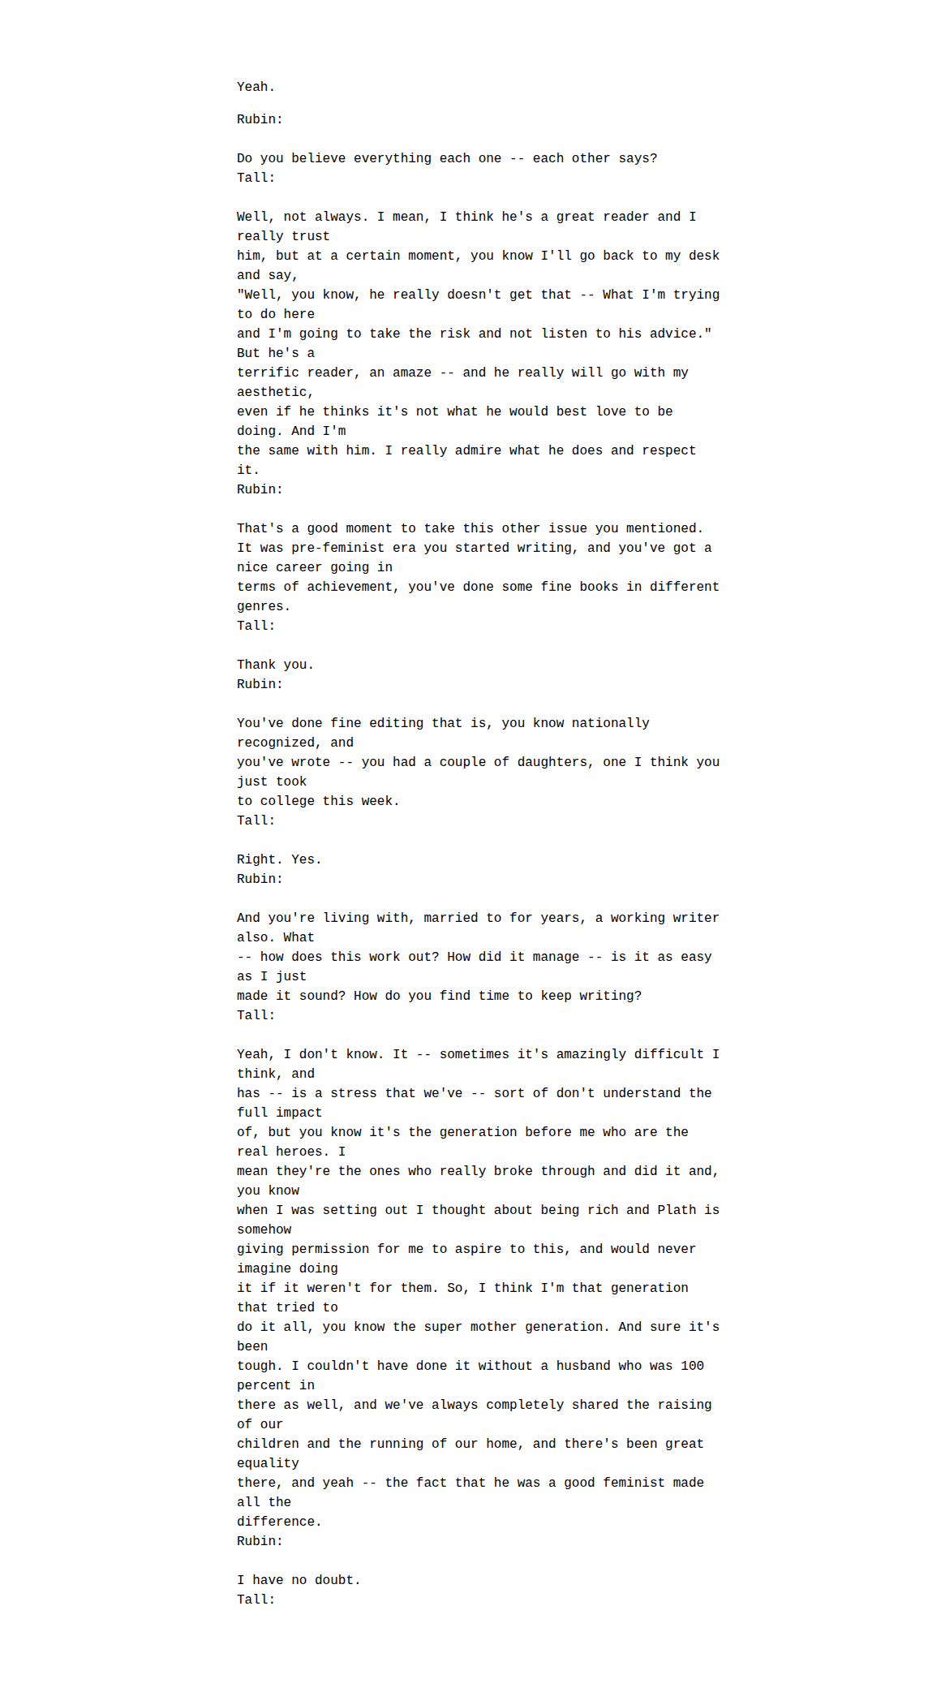Yeah.
Rubin:
Do you believe everything each one -- each other says?
Tall:
Well, not always. I mean, I think he's a great reader and I really trust him, but at a certain moment, you know I'll go back to my desk and say, "Well, you know, he really doesn't get that -- What I'm trying to do here and I'm going to take the risk and not listen to his advice." But he's a terrific reader, an amaze -- and he really will go with my aesthetic, even if he thinks it's not what he would best love to be doing. And I'm the same with him. I really admire what he does and respect it.
Rubin:
That's a good moment to take this other issue you mentioned. It was pre-feminist era you started writing, and you've got a nice career going in terms of achievement, you've done some fine books in different genres.
Tall:
Thank you.
Rubin:
You've done fine editing that is, you know nationally recognized, and you've wrote -- you had a couple of daughters, one I think you just took to college this week.
Tall:
Right. Yes.
Rubin:
And you're living with, married to for years, a working writer also. What -- how does this work out? How did it manage -- is it as easy as I just made it sound? How do you find time to keep writing?
Tall:
Yeah, I don't know. It -- sometimes it's amazingly difficult I think, and has -- is a stress that we've -- sort of don't understand the full impact of, but you know it's the generation before me who are the real heroes. I mean they're the ones who really broke through and did it and, you know when I was setting out I thought about being rich and Plath is somehow giving permission for me to aspire to this, and would never imagine doing it if it weren't for them. So, I think I'm that generation that tried to do it all, you know the super mother generation. And sure it's been tough. I couldn't have done it without a husband who was 100 percent in there as well, and we've always completely shared the raising of our children and the running of our home, and there's been great equality there, and yeah -- the fact that he was a good feminist made all the difference.
Rubin:
I have no doubt.
Tall: